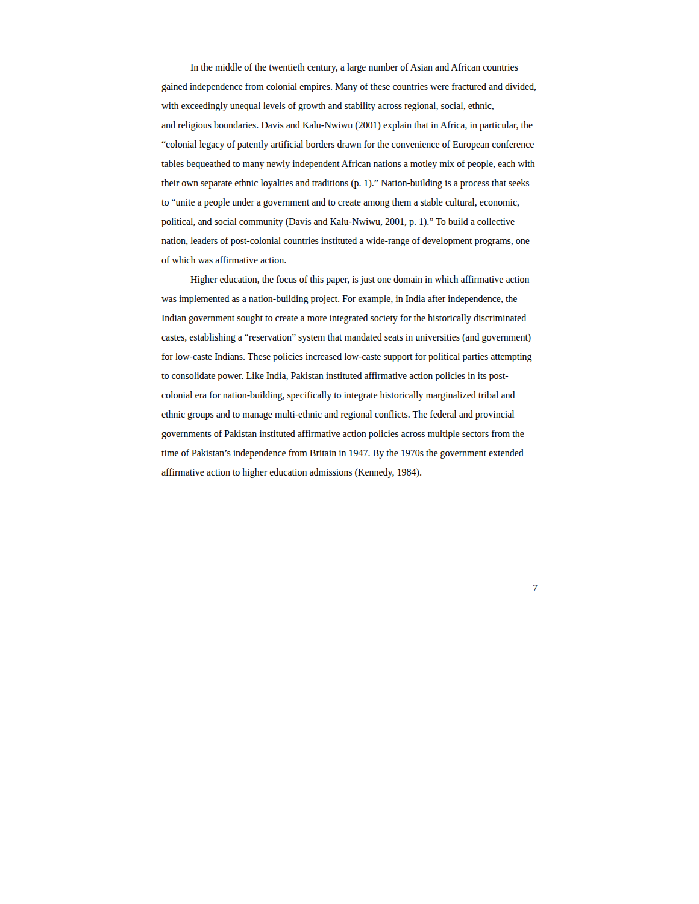In the middle of the twentieth century, a large number of Asian and African countries gained independence from colonial empires. Many of these countries were fractured and divided, with exceedingly unequal levels of growth and stability across regional, social, ethnic, and religious boundaries. Davis and Kalu-Nwiwu (2001) explain that in Africa, in particular, the “colonial legacy of patently artificial borders drawn for the convenience of European conference tables bequeathed to many newly independent African nations a motley mix of people, each with their own separate ethnic loyalties and traditions (p. 1).” Nation-building is a process that seeks to “unite a people under a government and to create among them a stable cultural, economic, political, and social community (Davis and Kalu-Nwiwu, 2001, p. 1).” To build a collective nation, leaders of post-colonial countries instituted a wide-range of development programs, one of which was affirmative action.
Higher education, the focus of this paper, is just one domain in which affirmative action was implemented as a nation-building project. For example, in India after independence, the Indian government sought to create a more integrated society for the historically discriminated castes, establishing a “reservation” system that mandated seats in universities (and government) for low-caste Indians. These policies increased low-caste support for political parties attempting to consolidate power. Like India, Pakistan instituted affirmative action policies in its post-colonial era for nation-building, specifically to integrate historically marginalized tribal and ethnic groups and to manage multi-ethnic and regional conflicts. The federal and provincial governments of Pakistan instituted affirmative action policies across multiple sectors from the time of Pakistan’s independence from Britain in 1947. By the 1970s the government extended affirmative action to higher education admissions (Kennedy, 1984).
7